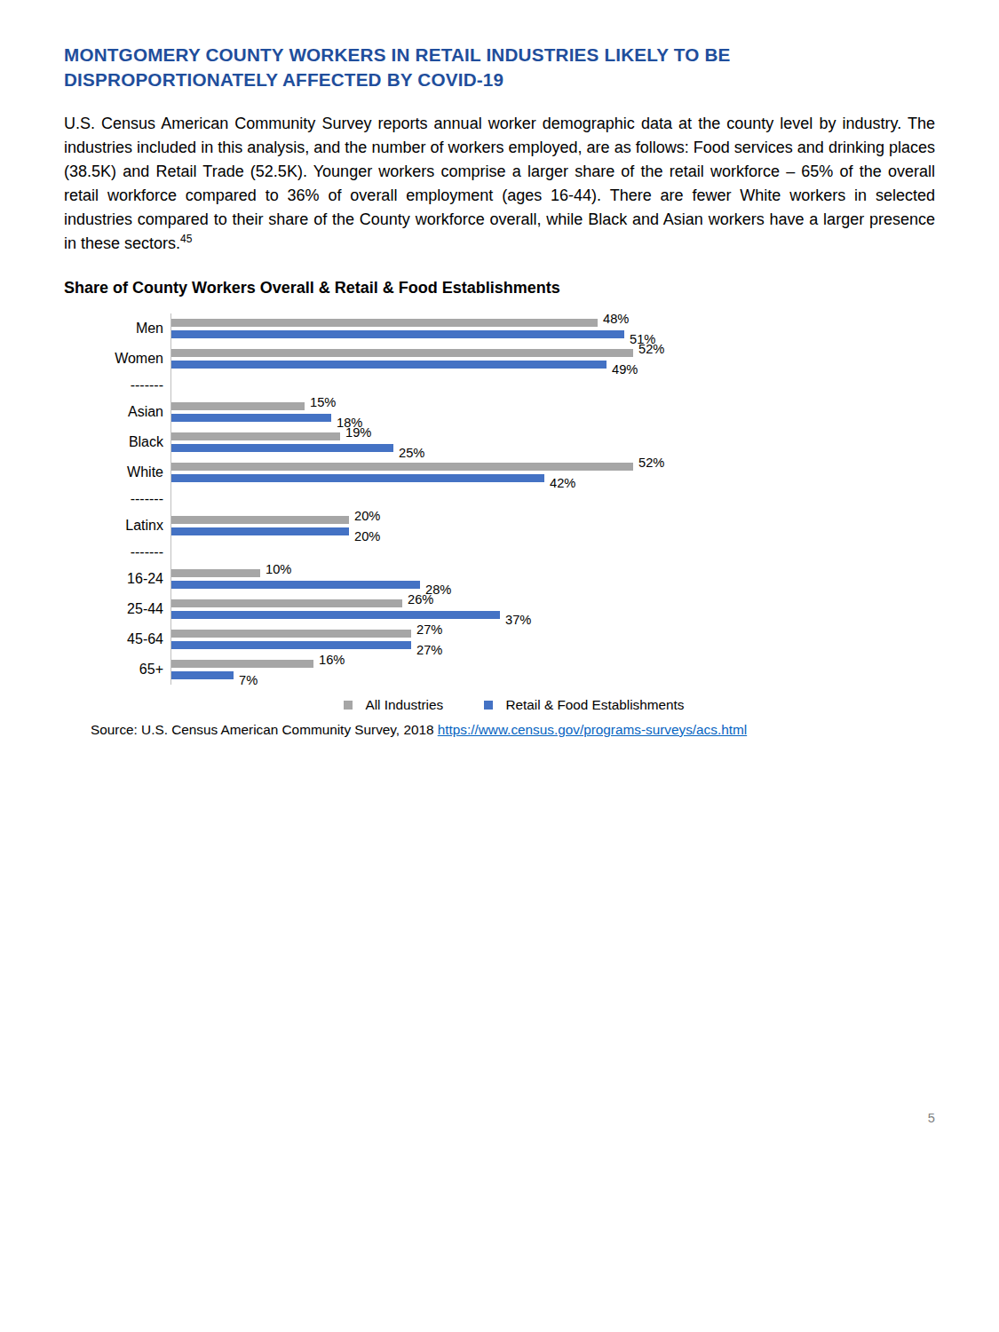Montgomery County Workers in Retail Industries Likely to be Disproportionately Affected by COVID-19
U.S. Census American Community Survey reports annual worker demographic data at the county level by industry. The industries included in this analysis, and the number of workers employed, are as follows: Food services and drinking places (38.5K) and Retail Trade (52.5K). Younger workers comprise a larger share of the retail workforce – 65% of the overall retail workforce compared to 36% of overall employment (ages 16-44). There are fewer White workers in selected industries compared to their share of the County workforce overall, while Black and Asian workers have a larger presence in these sectors.45
Share of County Workers Overall & Retail & Food Establishments
Men
48%
51%
Women
52%
49%
-------
Asian
15%
18%
Black
19%
25%
White
52%
42%
-------
Latinx
20%
20%
-------
16-24
10%
28%
25-44
26%
37%
45-64
27%
27%
65+
16%
7%
All Industries Retail & Food Establishments
Source: U.S. Census American Community Survey, 2018 https://www.census.gov/programs-surveys/acs.html
5